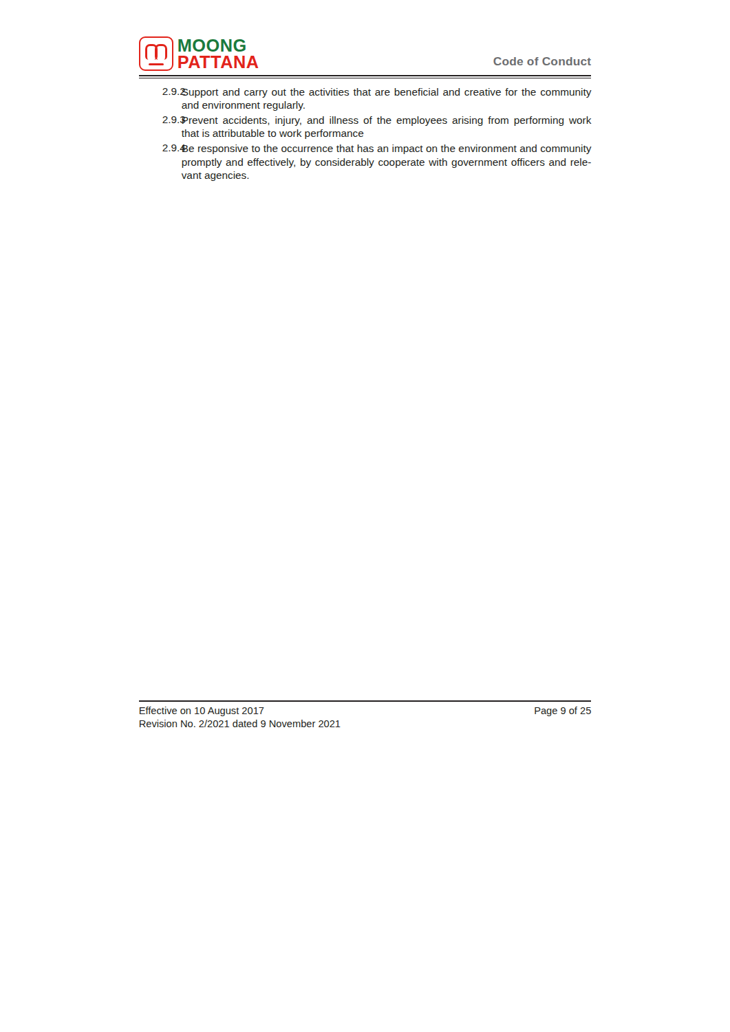MOONG PATTANA
Code of Conduct
2.9.2
Support and carry out the activities that are beneficial and creative for the community and environment regularly.
2.9.3
Prevent accidents, injury, and illness of the employees arising from performing work that is attributable to work performance
2.9.4
Be responsive to the occurrence that has an impact on the environment and community promptly and effectively, by considerably cooperate with government officers and relevant agencies.
Effective on 10 August 2017 Revision No. 2/2021 dated 9 November 2021
Page 9 of 25